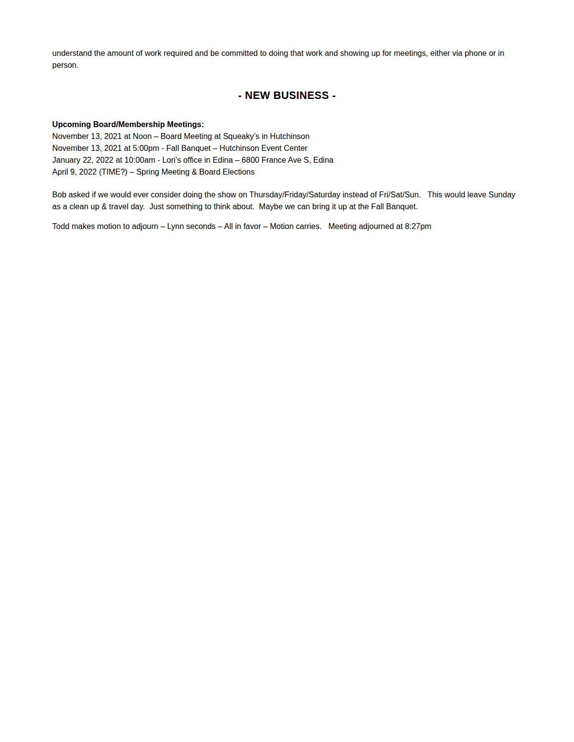understand the amount of work required and be committed to doing that work and showing up for meetings, either via phone or in person.
- NEW BUSINESS -
Upcoming Board/Membership Meetings:
November 13, 2021 at Noon – Board Meeting at Squeaky’s in Hutchinson
November 13, 2021 at 5:00pm - Fall Banquet – Hutchinson Event Center
January 22, 2022 at 10:00am - Lori’s office in Edina – 6800 France Ave S, Edina
April 9, 2022 (TIME?) – Spring Meeting & Board Elections
Bob asked if we would ever consider doing the show on Thursday/Friday/Saturday instead of Fri/Sat/Sun. This would leave Sunday as a clean up & travel day. Just something to think about. Maybe we can bring it up at the Fall Banquet.
Todd makes motion to adjourn – Lynn seconds – All in favor – Motion carries. Meeting adjourned at 8:27pm